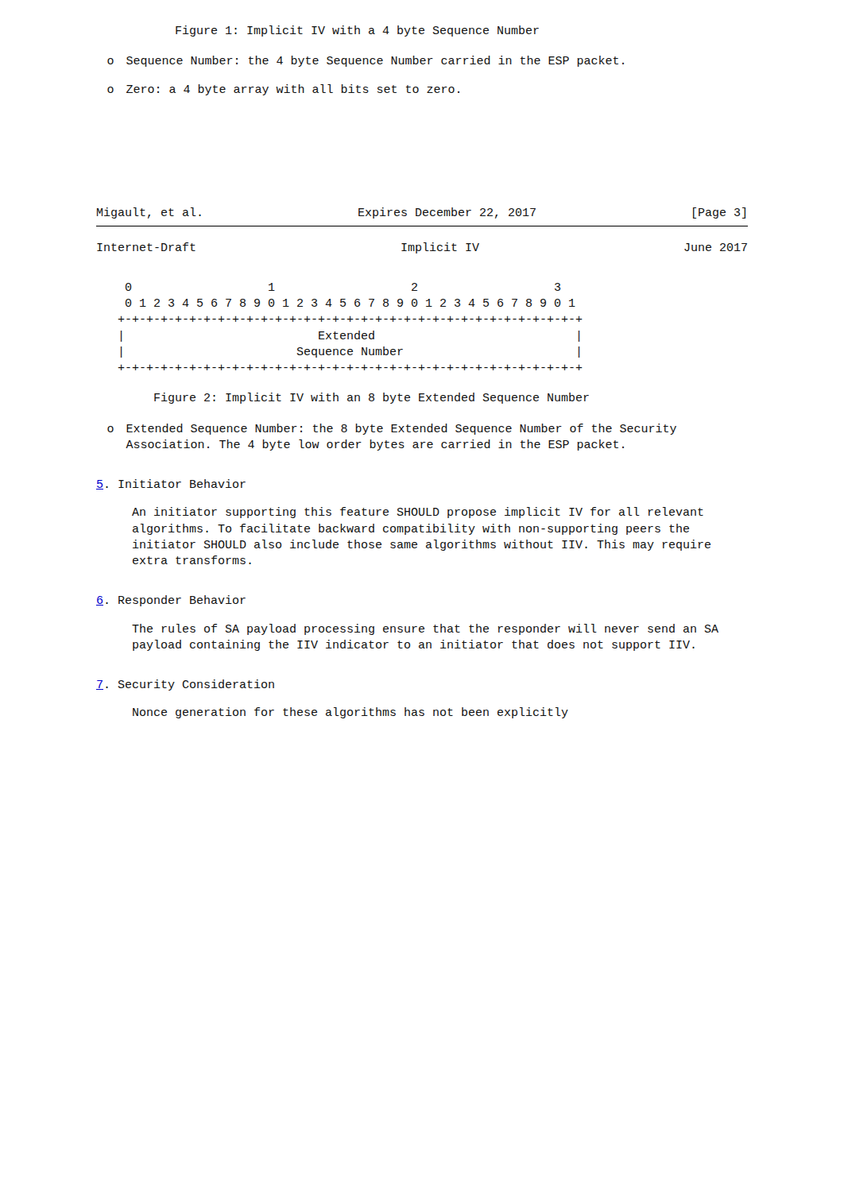Figure 1: Implicit IV with a 4 byte Sequence Number
Sequence Number: the 4 byte Sequence Number carried in the ESP packet.
Zero: a 4 byte array with all bits set to zero.
Migault, et al. Expires December 22, 2017 [Page 3]
Internet-Draft Implicit IV June 2017
    0                   1                   2                   3
    0 1 2 3 4 5 6 7 8 9 0 1 2 3 4 5 6 7 8 9 0 1 2 3 4 5 6 7 8 9 0 1
   +-+-+-+-+-+-+-+-+-+-+-+-+-+-+-+-+-+-+-+-+-+-+-+-+-+-+-+-+-+-+-+-+
   |                           Extended                            |
   |                        Sequence Number                        |
   +-+-+-+-+-+-+-+-+-+-+-+-+-+-+-+-+-+-+-+-+-+-+-+-+-+-+-+-+-+-+-+-+
   Figure 2: Implicit IV with an 8 byte Extended Sequence Number
Extended Sequence Number: the 8 byte Extended Sequence Number of the Security Association. The 4 byte low order bytes are carried in the ESP packet.
5. Initiator Behavior
An initiator supporting this feature SHOULD propose implicit IV for all relevant algorithms. To facilitate backward compatibility with non-supporting peers the initiator SHOULD also include those same algorithms without IIV. This may require extra transforms.
6. Responder Behavior
The rules of SA payload processing ensure that the responder will never send an SA payload containing the IIV indicator to an initiator that does not support IIV.
7. Security Consideration
Nonce generation for these algorithms has not been explicitly